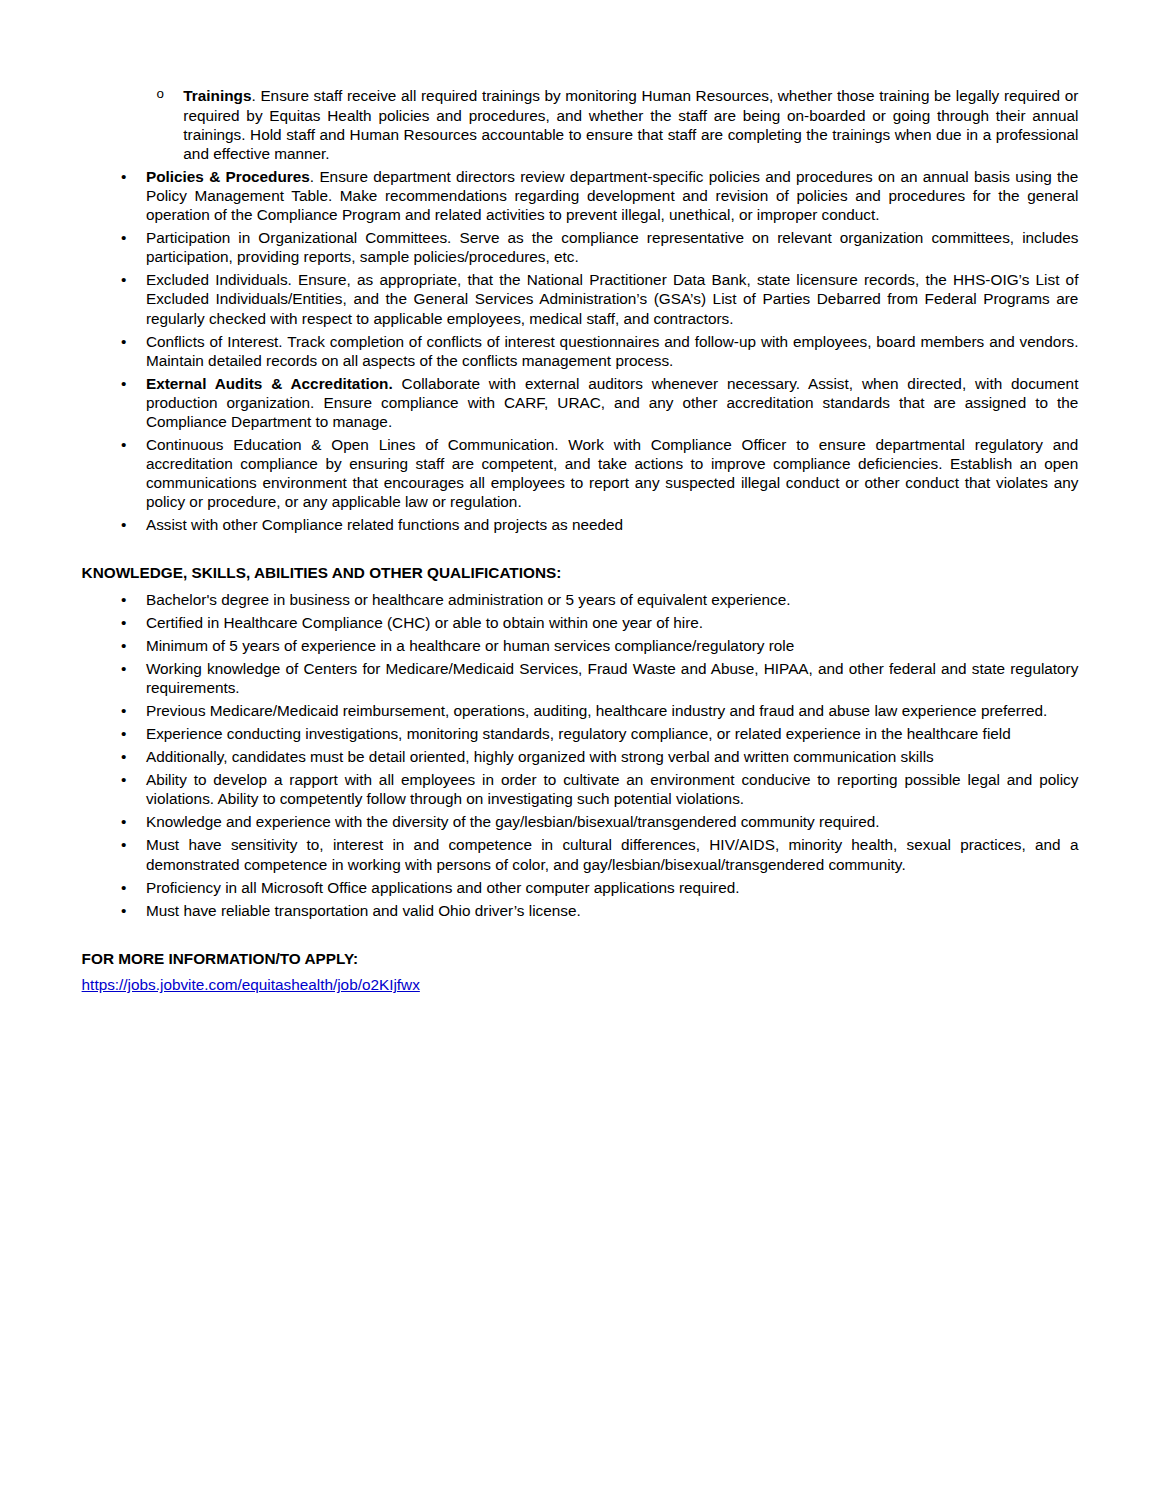Trainings. Ensure staff receive all required trainings by monitoring Human Resources, whether those training be legally required or required by Equitas Health policies and procedures, and whether the staff are being on-boarded or going through their annual trainings. Hold staff and Human Resources accountable to ensure that staff are completing the trainings when due in a professional and effective manner.
Policies & Procedures. Ensure department directors review department-specific policies and procedures on an annual basis using the Policy Management Table. Make recommendations regarding development and revision of policies and procedures for the general operation of the Compliance Program and related activities to prevent illegal, unethical, or improper conduct.
Participation in Organizational Committees. Serve as the compliance representative on relevant organization committees, includes participation, providing reports, sample policies/procedures, etc.
Excluded Individuals. Ensure, as appropriate, that the National Practitioner Data Bank, state licensure records, the HHS-OIG’s List of Excluded Individuals/Entities, and the General Services Administration’s (GSA’s) List of Parties Debarred from Federal Programs are regularly checked with respect to applicable employees, medical staff, and contractors.
Conflicts of Interest. Track completion of conflicts of interest questionnaires and follow-up with employees, board members and vendors. Maintain detailed records on all aspects of the conflicts management process.
External Audits & Accreditation. Collaborate with external auditors whenever necessary. Assist, when directed, with document production organization. Ensure compliance with CARF, URAC, and any other accreditation standards that are assigned to the Compliance Department to manage.
Continuous Education & Open Lines of Communication. Work with Compliance Officer to ensure departmental regulatory and accreditation compliance by ensuring staff are competent, and take actions to improve compliance deficiencies. Establish an open communications environment that encourages all employees to report any suspected illegal conduct or other conduct that violates any policy or procedure, or any applicable law or regulation.
Assist with other Compliance related functions and projects as needed
KNOWLEDGE, SKILLS, ABILITIES AND OTHER QUALIFICATIONS:
Bachelor's degree in business or healthcare administration or 5 years of equivalent experience.
Certified in Healthcare Compliance (CHC) or able to obtain within one year of hire.
Minimum of 5 years of experience in a healthcare or human services compliance/regulatory role
Working knowledge of Centers for Medicare/Medicaid Services, Fraud Waste and Abuse, HIPAA, and other federal and state regulatory requirements.
Previous Medicare/Medicaid reimbursement, operations, auditing, healthcare industry and fraud and abuse law experience preferred.
Experience conducting investigations, monitoring standards, regulatory compliance, or related experience in the healthcare field
Additionally, candidates must be detail oriented, highly organized with strong verbal and written communication skills
Ability to develop a rapport with all employees in order to cultivate an environment conducive to reporting possible legal and policy violations. Ability to competently follow through on investigating such potential violations.
Knowledge and experience with the diversity of the gay/lesbian/bisexual/transgendered community required.
Must have sensitivity to, interest in and competence in cultural differences, HIV/AIDS, minority health, sexual practices, and a demonstrated competence in working with persons of color, and gay/lesbian/bisexual/transgendered community.
Proficiency in all Microsoft Office applications and other computer applications required.
Must have reliable transportation and valid Ohio driver’s license.
FOR MORE INFORMATION/TO APPLY:
https://jobs.jobvite.com/equitashealth/job/o2KIjfwx